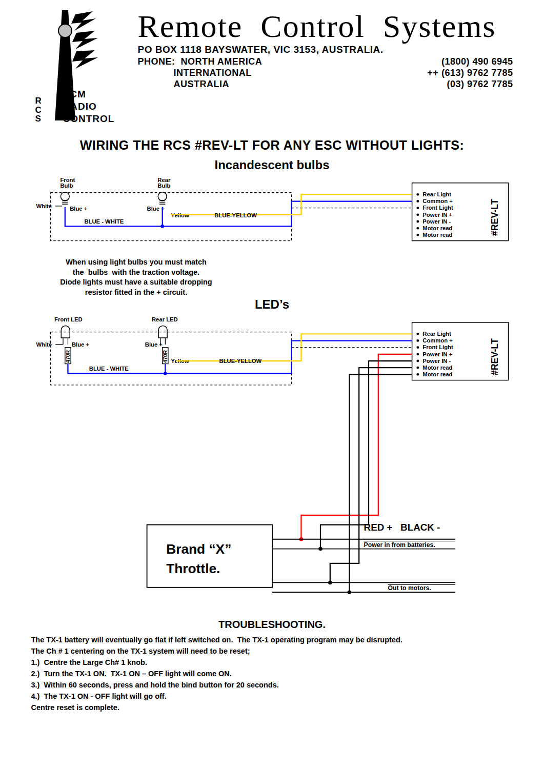R
C
S
PCM
RADIO
CONTROL
Remote Control Systems
PO BOX 1118 BAYSWATER, VIC 3153, AUSTRALIA.
| PHONE: NORTH AMERICA | (1800) 490 6945 |
| INTERNATIONAL | ++ (613) 9762 7785 |
| AUSTRALIA | (03) 9762 7785 |
WIRING THE RCS #REV-LT FOR ANY ESC WITHOUT LIGHTS:
Incandescent bulbs
Front Bulb White Blue + Rear Bulb Blue + Yellow BLUE - WHITE BLUE-YELLOW Rear Light Common + Front Light Power IN + Power IN - Motor read Motor read #REV-LT
When using light bulbs you must match
the bulbs with the traction voltage.
Diode lights must have a suitable dropping
resistor fitted in the + circuit.
LED’s
Front LED White Blue + 470R Rear LED Blue + 470R Yellow BLUE - WHITE BLUE-YELLOW Rear Light Common + Front Light Power IN + Power IN - Motor read Motor read #REV-LT Brand “X” Throttle. RED + BLACK - Power in from batteries. Out to motors.
TROUBLESHOOTING.
The TX-1 battery will eventually go flat if left switched on. The TX-1 operating program may be disrupted.
The Ch # 1 centering on the TX-1 system will need to be reset;
1.) Centre the Large Ch# 1 knob.
2.) Turn the TX-1 ON. TX-1 ON – OFF light will come ON.
3.) Within 60 seconds, press and hold the bind button for 20 seconds.
4.) The TX-1 ON - OFF light will go off.
Centre reset is complete.